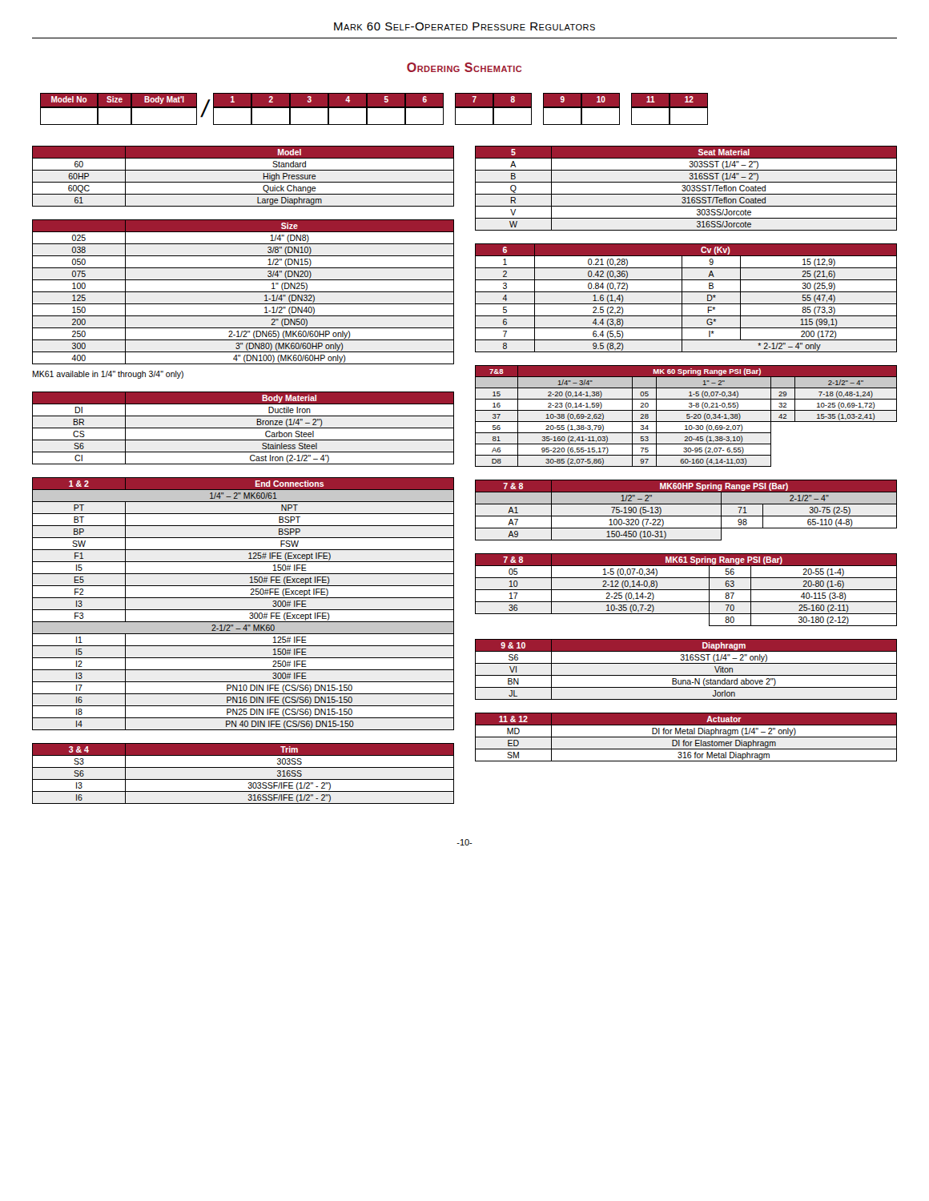Mark 60 Self-Operated Pressure Regulators
Ordering Schematic
Model No
Size
Body Mat'l
/
1
2
3
4
5
6
7
8
9
10
11
12
| | Model |
| --- | --- |
| 60 | Standard |
| 60HP | High Pressure |
| 60QC | Quick Change |
| 61 | Large Diaphragm |
| | Size |
| --- | --- |
| 025 | 1/4" (DN8) |
| 038 | 3/8" (DN10) |
| 050 | 1/2" (DN15) |
| 075 | 3/4" (DN20) |
| 100 | 1" (DN25) |
| 125 | 1-1/4" (DN32) |
| 150 | 1-1/2" (DN40) |
| 200 | 2" (DN50) |
| 250 | 2-1/2" (DN65) (MK60/60HP only) |
| 300 | 3" (DN80) (MK60/60HP only) |
| 400 | 4" (DN100) (MK60/60HP only) |
MK61 available in 1/4" through 3/4" only)
| | Body Material |
| --- | --- |
| DI | Ductile Iron |
| BR | Bronze (1/4" – 2") |
| CS | Carbon Steel |
| S6 | Stainless Steel |
| CI | Cast Iron (2-1/2" – 4') |
| 1 & 2 | End Connections |
| --- | --- |
| 1/4" – 2" MK60/61 |
| PT | NPT |
| BT | BSPT |
| BP | BSPP |
| SW | FSW |
| F1 | 125# IFE (Except IFE) |
| I5 | 150# IFE |
| E5 | 150# FE (Except IFE) |
| F2 | 250#FE (Except IFE) |
| I3 | 300# IFE |
| F3 | 300# FE (Except IFE) |
| 2-1/2" – 4" MK60 |
| I1 | 125# IFE |
| I5 | 150# IFE |
| I2 | 250# IFE |
| I3 | 300# IFE |
| I7 | PN10 DIN IFE (CS/S6) DN15-150 |
| I6 | PN16 DIN IFE (CS/S6) DN15-150 |
| I8 | PN25 DIN IFE (CS/S6) DN15-150 |
| I4 | PN 40 DIN IFE (CS/S6) DN15-150 |
| 3 & 4 | Trim |
| --- | --- |
| S3 | 303SS |
| S6 | 316SS |
| I3 | 303SSF/IFE (1/2" - 2") |
| I6 | 316SSF/IFE (1/2" - 2") |
| 5 | Seat Material |
| --- | --- |
| A | 303SST (1/4" – 2") |
| B | 316SST (1/4" – 2") |
| Q | 303SST/Teflon Coated |
| R | 316SST/Teflon Coated |
| V | 303SS/Jorcote |
| W | 316SS/Jorcote |
| 6 | Cv (Kv) |
| --- | --- |
| 1 | 0.21 (0,28) | 9 | 15 (12,9) |
| 2 | 0.42 (0,36) | A | 25 (21,6) |
| 3 | 0.84 (0,72) | B | 30 (25,9) |
| 4 | 1.6 (1,4) | D* | 55 (47,4) |
| 5 | 2.5 (2,2) | F* | 85 (73,3) |
| 6 | 4.4 (3,8) | G* | 115 (99,1) |
| 7 | 6.4 (5,5) | I* | 200 (172) |
| 8 | 9.5 (8,2) | * 2-1/2" – 4" only |
| 7&8 | MK 60 Spring Range PSI (Bar) |
| --- | --- |
| | 1/4" – 3/4" | | 1" – 2" | | 2-1/2" – 4" |
| 15 | 2-20 (0,14-1,38) | 05 | 1-5 (0,07-0,34) | 29 | 7-18 (0,48-1,24) |
| 16 | 2-23 (0,14-1,59) | 20 | 3-8 (0,21-0,55) | 32 | 10-25 (0,69-1,72) |
| 37 | 10-38 (0,69-2,62) | 28 | 5-20 (0,34-1,38) | 42 | 15-35 (1,03-2,41) |
| 56 | 20-55 (1,38-3,79) | 34 | 10-30 (0,69-2,07) | |
| 81 | 35-160 (2,41-11,03) | 53 | 20-45 (1,38-3,10) | |
| A6 | 95-220 (6,55-15,17) | 75 | 30-95 (2,07- 6,55) | |
| D8 | 30-85 (2,07-5,86) | 97 | 60-160 (4,14-11,03) | |
| 7 & 8 | MK60HP Spring Range PSI (Bar) |
| --- | --- |
| | 1/2" – 2" | 2-1/2" – 4" |
| A1 | 75-190 (5-13) | 71 | 30-75 (2-5) |
| A7 | 100-320 (7-22) | 98 | 65-110 (4-8) |
| A9 | 150-450 (10-31) | |
| 7 & 8 | MK61 Spring Range PSI (Bar) |
| --- | --- |
| 05 | 1-5 (0,07-0,34) | 56 | 20-55 (1-4) |
| 10 | 2-12 (0,14-0,8) | 63 | 20-80 (1-6) |
| 17 | 2-25 (0,14-2) | 87 | 40-115 (3-8) |
| 36 | 10-35 (0,7-2) | 70 | 25-160 (2-11) |
| | | 80 | 30-180 (2-12) |
| 9 & 10 | Diaphragm |
| --- | --- |
| S6 | 316SST (1/4" – 2" only) |
| VI | Viton |
| BN | Buna-N (standard above 2") |
| JL | Jorlon |
| 11 & 12 | Actuator |
| --- | --- |
| MD | DI for Metal Diaphragm (1/4" – 2" only) |
| ED | DI for Elastomer Diaphragm |
| SM | 316 for Metal Diaphragm |
-10-